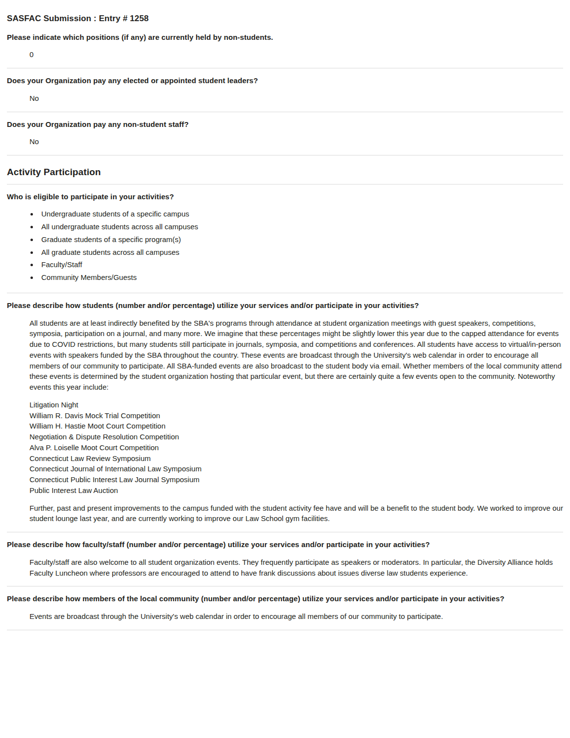SASFAC Submission : Entry # 1258
Please indicate which positions (if any) are currently held by non-students.
0
Does your Organization pay any elected or appointed student leaders?
No
Does your Organization pay any non-student staff?
No
Activity Participation
Who is eligible to participate in your activities?
Undergraduate students of a specific campus
All undergraduate students across all campuses
Graduate students of a specific program(s)
All graduate students across all campuses
Faculty/Staff
Community Members/Guests
Please describe how students (number and/or percentage) utilize your services and/or participate in your activities?
All students are at least indirectly benefited by the SBA's programs through attendance at student organization meetings with guest speakers, competitions, symposia, participation on a journal, and many more. We imagine that these percentages might be slightly lower this year due to the capped attendance for events due to COVID restrictions, but many students still participate in journals, symposia, and competitions and conferences. All students have access to virtual/in-person events with speakers funded by the SBA throughout the country. These events are broadcast through the University's web calendar in order to encourage all members of our community to participate. All SBA-funded events are also broadcast to the student body via email. Whether members of the local community attend these events is determined by the student organization hosting that particular event, but there are certainly quite a few events open to the community. Noteworthy events this year include:
Litigation Night
William R. Davis Mock Trial Competition
William H. Hastie Moot Court Competition
Negotiation & Dispute Resolution Competition
Alva P. Loiselle Moot Court Competition
Connecticut Law Review Symposium
Connecticut Journal of International Law Symposium
Connecticut Public Interest Law Journal Symposium
Public Interest Law Auction
Further, past and present improvements to the campus funded with the student activity fee have and will be a benefit to the student body. We worked to improve our student lounge last year, and are currently working to improve our Law School gym facilities.
Please describe how faculty/staff (number and/or percentage) utilize your services and/or participate in your activities?
Faculty/staff are also welcome to all student organization events. They frequently participate as speakers or moderators. In particular, the Diversity Alliance holds Faculty Luncheon where professors are encouraged to attend to have frank discussions about issues diverse law students experience.
Please describe how members of the local community (number and/or percentage) utilize your services and/or participate in your activities?
Events are broadcast through the University's web calendar in order to encourage all members of our community to participate.